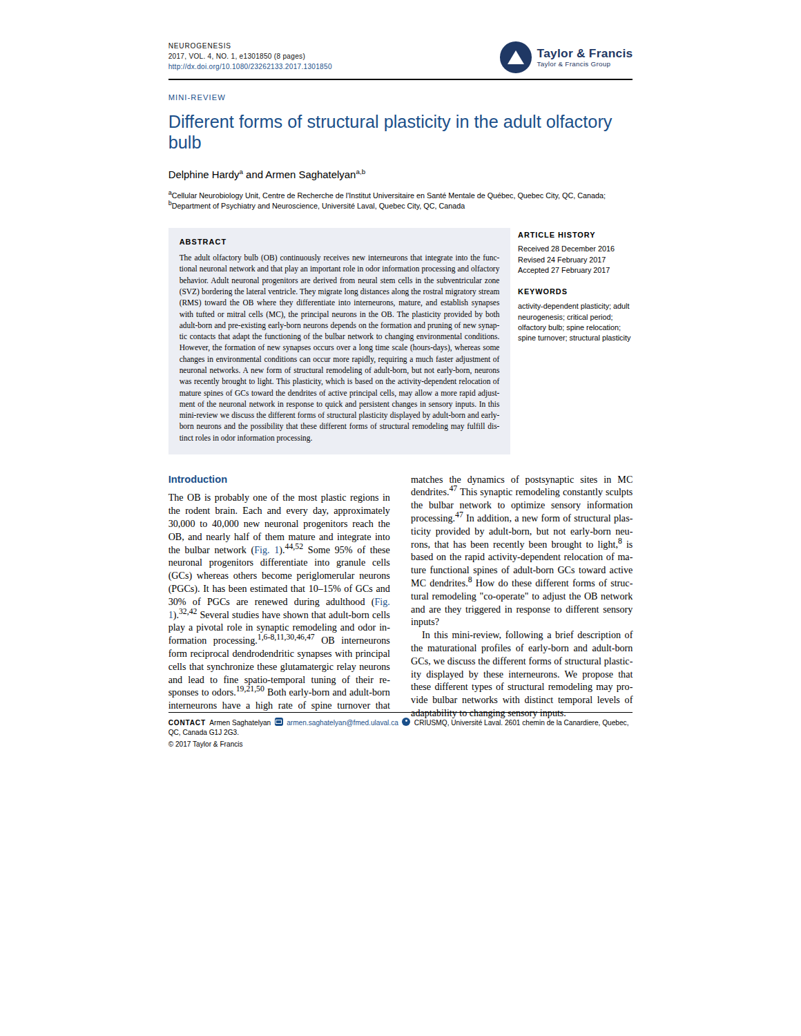NEUROGENESIS
2017, VOL. 4, NO. 1, e1301850 (8 pages)
http://dx.doi.org/10.1080/23262133.2017.1301850
Taylor & Francis
Taylor & Francis Group
MINI-REVIEW
Different forms of structural plasticity in the adult olfactory bulb
Delphine Hardya and Armen Saghatelyana,b
aCellular Neurobiology Unit, Centre de Recherche de l'Institut Universitaire en Santé Mentale de Québec, Quebec City, QC, Canada; bDepartment of Psychiatry and Neuroscience, Université Laval, Quebec City, QC, Canada
ABSTRACT
The adult olfactory bulb (OB) continuously receives new interneurons that integrate into the functional neuronal network and that play an important role in odor information processing and olfactory behavior. Adult neuronal progenitors are derived from neural stem cells in the subventricular zone (SVZ) bordering the lateral ventricle. They migrate long distances along the rostral migratory stream (RMS) toward the OB where they differentiate into interneurons, mature, and establish synapses with tufted or mitral cells (MC), the principal neurons in the OB. The plasticity provided by both adult-born and pre-existing early-born neurons depends on the formation and pruning of new synaptic contacts that adapt the functioning of the bulbar network to changing environmental conditions. However, the formation of new synapses occurs over a long time scale (hours-days), whereas some changes in environmental conditions can occur more rapidly, requiring a much faster adjustment of neuronal networks. A new form of structural remodeling of adult-born, but not early-born, neurons was recently brought to light. This plasticity, which is based on the activity-dependent relocation of mature spines of GCs toward the dendrites of active principal cells, may allow a more rapid adjustment of the neuronal network in response to quick and persistent changes in sensory inputs. In this mini-review we discuss the different forms of structural plasticity displayed by adult-born and early-born neurons and the possibility that these different forms of structural remodeling may fulfill distinct roles in odor information processing.
ARTICLE HISTORY
Received 28 December 2016
Revised 24 February 2017
Accepted 27 February 2017
KEYWORDS
activity-dependent plasticity; adult neurogenesis; critical period; olfactory bulb; spine relocation; spine turnover; structural plasticity
Introduction
The OB is probably one of the most plastic regions in the rodent brain. Each and every day, approximately 30,000 to 40,000 new neuronal progenitors reach the OB, and nearly half of them mature and integrate into the bulbar network (Fig. 1).44,52 Some 95% of these neuronal progenitors differentiate into granule cells (GCs) whereas others become periglomerular neurons (PGCs). It has been estimated that 10–15% of GCs and 30% of PGCs are renewed during adulthood (Fig. 1).32,42 Several studies have shown that adult-born cells play a pivotal role in synaptic remodeling and odor information processing.1,6-8,11,30,46,47 OB interneurons form reciprocal dendrodendritic synapses with principal cells that synchronize these glutamatergic relay neurons and lead to fine spatio-temporal tuning of their responses to odors.19,21,50 Both early-born and adult-born interneurons have a high rate of spine turnover that matches the dynamics of postsynaptic sites in MC dendrites.47 This synaptic remodeling constantly sculpts the bulbar network to optimize sensory information processing.47 In addition, a new form of structural plasticity provided by adult-born, but not early-born neurons, that has been recently been brought to light,8 is based on the rapid activity-dependent relocation of mature functional spines of adult-born GCs toward active MC dendrites.8 How do these different forms of structural remodeling "co-operate" to adjust the OB network and are they triggered in response to different sensory inputs?
In this mini-review, following a brief description of the maturational profiles of early-born and adult-born GCs, we discuss the different forms of structural plasticity displayed by these interneurons. We propose that these different types of structural remodeling may provide bulbar networks with distinct temporal levels of adaptability to changing sensory inputs.
CONTACTArmen Saghatelyan armen.saghatelyan@fmed.ulaval.ca CRIUSMQ, Université Laval. 2601 chemin de la Canardiere, Quebec, QC, Canada G1J 2G3.
© 2017 Taylor & Francis